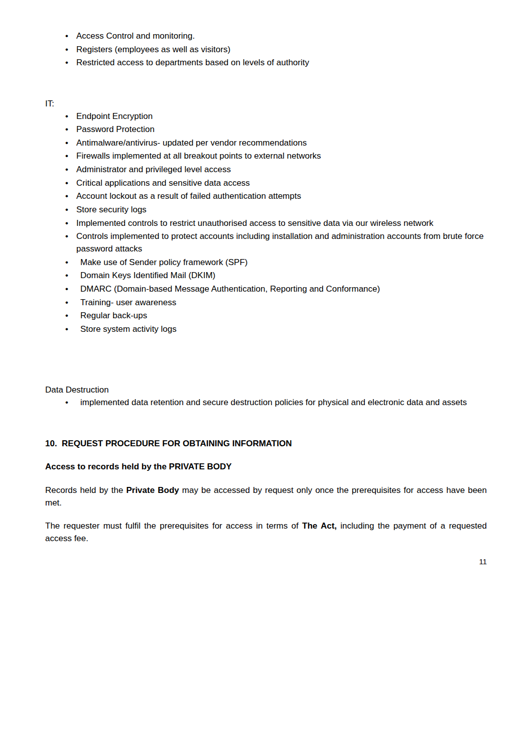Access Control and monitoring.
Registers (employees as well as visitors)
Restricted access to departments based on levels of authority
IT:
Endpoint Encryption
Password Protection
Antimalware/antivirus- updated per vendor recommendations
Firewalls implemented at all breakout points to external networks
Administrator and privileged level access
Critical applications and sensitive data access
Account lockout as a result of failed authentication attempts
Store security logs
Implemented controls to restrict unauthorised access to sensitive data via our wireless network
Controls implemented to protect accounts including installation and administration accounts from brute force password attacks
Make use of Sender policy framework (SPF)
Domain Keys Identified Mail (DKIM)
DMARC (Domain-based Message Authentication, Reporting and Conformance)
Training- user awareness
Regular back-ups
Store system activity logs
Data Destruction
implemented data retention and secure destruction policies for physical and electronic data and assets
10. REQUEST PROCEDURE FOR OBTAINING INFORMATION
Access to records held by the PRIVATE BODY
Records held by the Private Body may be accessed by request only once the prerequisites for access have been met.
The requester must fulfil the prerequisites for access in terms of The Act, including the payment of a requested access fee.
11